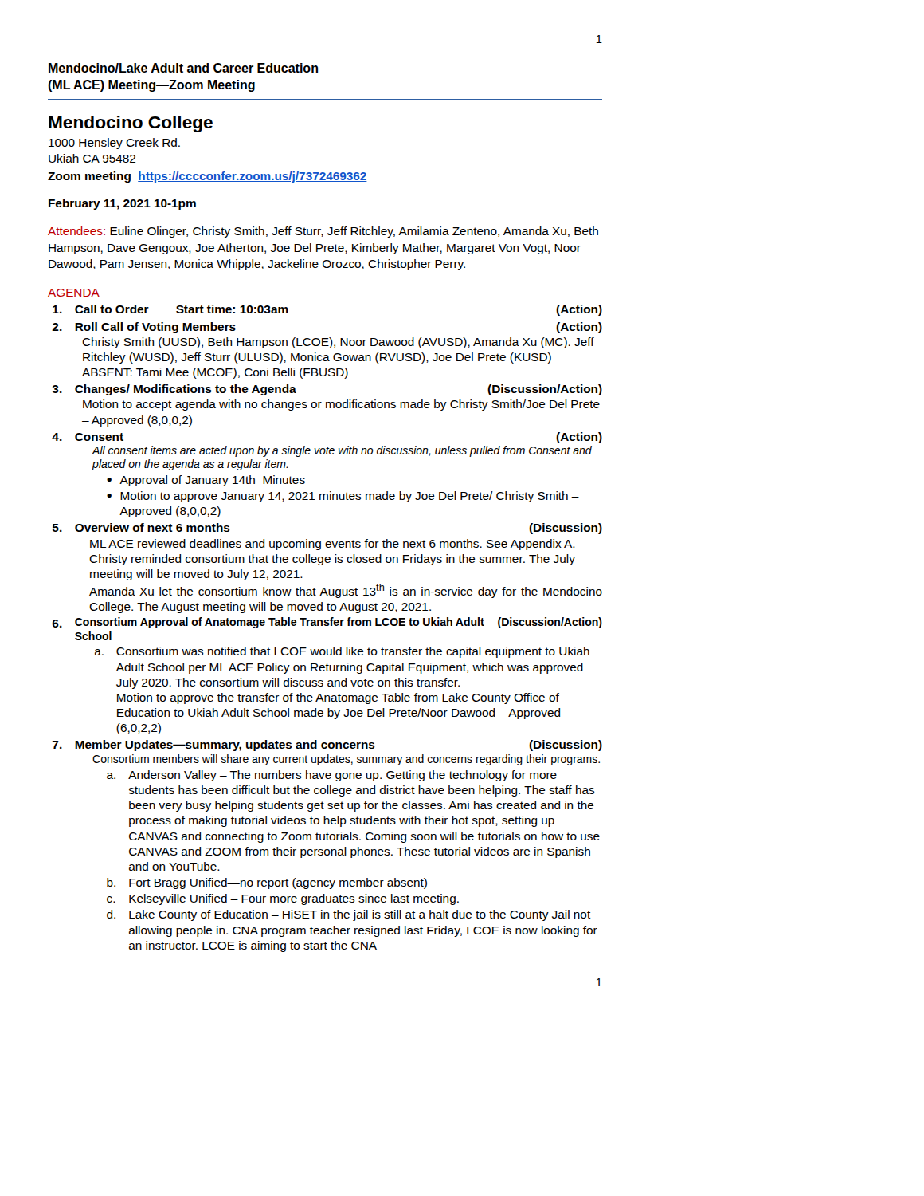1
Mendocino/Lake Adult and Career Education
(ML ACE) Meeting—Zoom Meeting
Mendocino College
1000 Hensley Creek Rd.
Ukiah CA 95482
Zoom meeting https://cccconfer.zoom.us/j/7372469362
February 11, 2021 10-1pm
Attendees: Euline Olinger, Christy Smith, Jeff Sturr, Jeff Ritchley, Amilamia Zenteno, Amanda Xu, Beth Hampson, Dave Gengoux, Joe Atherton, Joe Del Prete, Kimberly Mather, Margaret Von Vogt, Noor Dawood, Pam Jensen, Monica Whipple, Jackeline Orozco, Christopher Perry.
AGENDA
Call to Order Start time: 10:03am (Action)
Roll Call of Voting Members (Action)
Christy Smith (UUSD), Beth Hampson (LCOE), Noor Dawood (AVUSD), Amanda Xu (MC). Jeff Ritchley (WUSD), Jeff Sturr (ULUSD), Monica Gowan (RVUSD), Joe Del Prete (KUSD) ABSENT: Tami Mee (MCOE), Coni Belli (FBUSD)
Changes/ Modifications to the Agenda (Discussion/Action)
Motion to accept agenda with no changes or modifications made by Christy Smith/Joe Del Prete – Approved (8,0,0,2)
Consent (Action)
All consent items are acted upon by a single vote with no discussion, unless pulled from Consent and placed on the agenda as a regular item.
Approval of January 14th Minutes
Motion to approve January 14, 2021 minutes made by Joe Del Prete/ Christy Smith – Approved (8,0,0,2)
Overview of next 6 months (Discussion)
ML ACE reviewed deadlines and upcoming events for the next 6 months. See Appendix A.
Christy reminded consortium that the college is closed on Fridays in the summer. The July meeting will be moved to July 12, 2021.
Amanda Xu let the consortium know that August 13th is an in-service day for the Mendocino College. The August meeting will be moved to August 20, 2021.
Consortium Approval of Anatomage Table Transfer from LCOE to Ukiah Adult School (Discussion/Action)
Consortium was notified that LCOE would like to transfer the capital equipment to Ukiah Adult School per ML ACE Policy on Returning Capital Equipment, which was approved July 2020. The consortium will discuss and vote on this transfer.
Motion to approve the transfer of the Anatomage Table from Lake County Office of Education to Ukiah Adult School made by Joe Del Prete/Noor Dawood – Approved (6,0,2,2)
Member Updates—summary, updates and concerns (Discussion)
Consortium members will share any current updates, summary and concerns regarding their programs.
Anderson Valley – The numbers have gone up. Getting the technology for more students has been difficult but the college and district have been helping. The staff has been very busy helping students get set up for the classes. Ami has created and in the process of making tutorial videos to help students with their hot spot, setting up CANVAS and connecting to Zoom tutorials. Coming soon will be tutorials on how to use CANVAS and ZOOM from their personal phones. These tutorial videos are in Spanish and on YouTube.
Fort Bragg Unified—no report (agency member absent)
Kelseyville Unified – Four more graduates since last meeting.
Lake County of Education – HiSET in the jail is still at a halt due to the County Jail not allowing people in. CNA program teacher resigned last Friday, LCOE is now looking for an instructor. LCOE is aiming to start the CNA
1